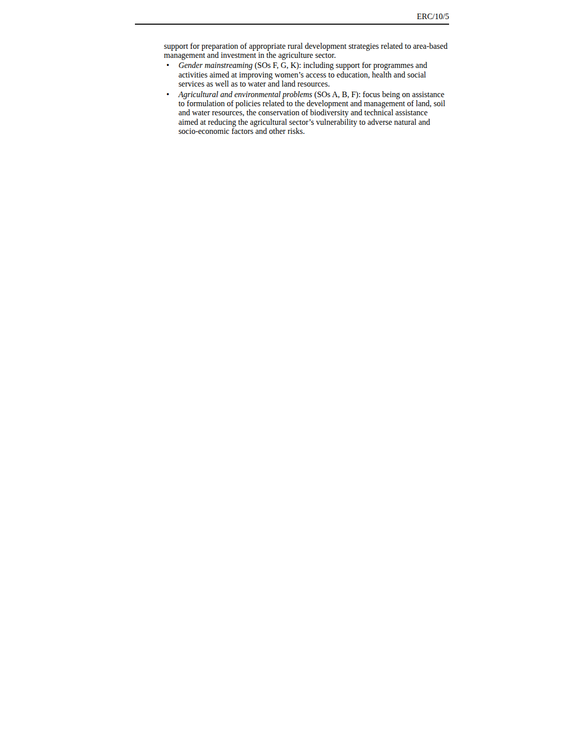ERC/10/5
support for preparation of appropriate rural development strategies related to area-based management and investment in the agriculture sector.
Gender mainstreaming (SOs F, G, K): including support for programmes and activities aimed at improving women’s access to education, health and social services as well as to water and land resources.
Agricultural and environmental problems (SOs A, B, F): focus being on assistance to formulation of policies related to the development and management of land, soil and water resources, the conservation of biodiversity and technical assistance aimed at reducing the agricultural sector’s vulnerability to adverse natural and socio-economic factors and other risks.